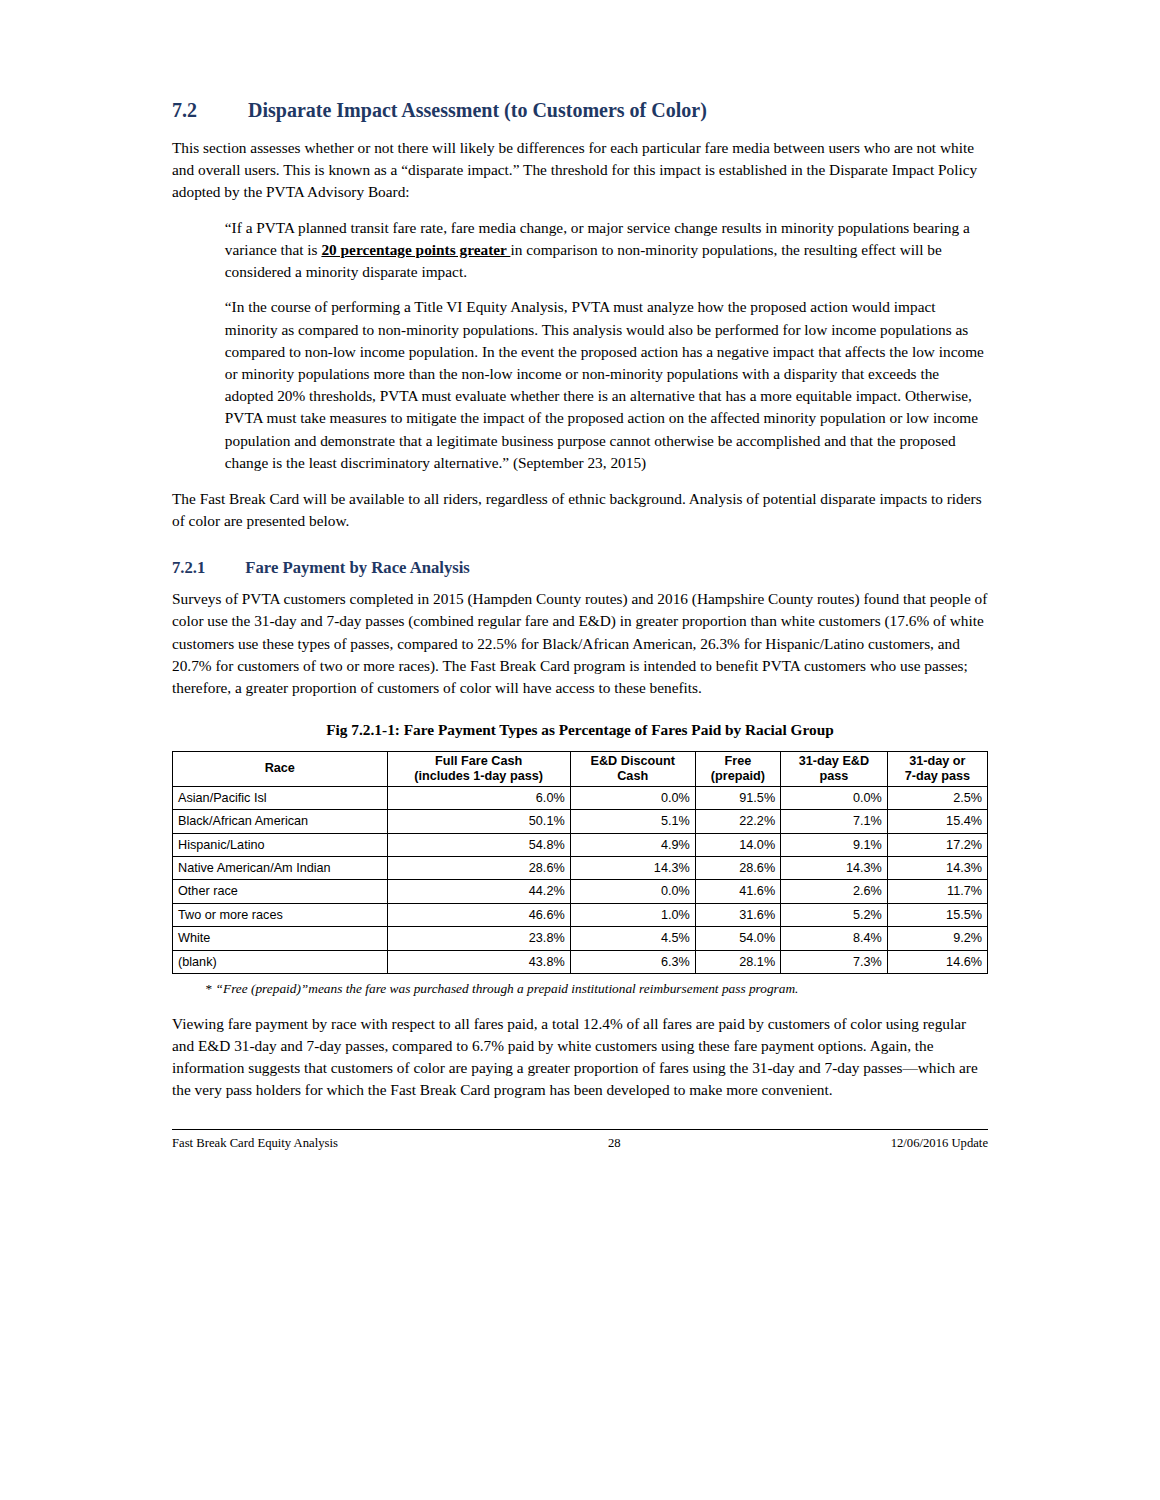7.2 Disparate Impact Assessment (to Customers of Color)
This section assesses whether or not there will likely be differences for each particular fare media between users who are not white and overall users. This is known as a “disparate impact.” The threshold for this impact is established in the Disparate Impact Policy adopted by the PVTA Advisory Board:
“If a PVTA planned transit fare rate, fare media change, or major service change results in minority populations bearing a variance that is 20 percentage points greater in comparison to non-minority populations, the resulting effect will be considered a minority disparate impact.
“In the course of performing a Title VI Equity Analysis, PVTA must analyze how the proposed action would impact minority as compared to non-minority populations. This analysis would also be performed for low income populations as compared to non-low income population. In the event the proposed action has a negative impact that affects the low income or minority populations more than the non-low income or non-minority populations with a disparity that exceeds the adopted 20% thresholds, PVTA must evaluate whether there is an alternative that has a more equitable impact. Otherwise, PVTA must take measures to mitigate the impact of the proposed action on the affected minority population or low income population and demonstrate that a legitimate business purpose cannot otherwise be accomplished and that the proposed change is the least discriminatory alternative.” (September 23, 2015)
The Fast Break Card will be available to all riders, regardless of ethnic background. Analysis of potential disparate impacts to riders of color are presented below.
7.2.1 Fare Payment by Race Analysis
Surveys of PVTA customers completed in 2015 (Hampden County routes) and 2016 (Hampshire County routes) found that people of color use the 31-day and 7-day passes (combined regular fare and E&D) in greater proportion than white customers (17.6% of white customers use these types of passes, compared to 22.5% for Black/African American, 26.3% for Hispanic/Latino customers, and 20.7% for customers of two or more races). The Fast Break Card program is intended to benefit PVTA customers who use passes; therefore, a greater proportion of customers of color will have access to these benefits.
Fig 7.2.1-1: Fare Payment Types as Percentage of Fares Paid by Racial Group
| Race | Full Fare Cash (includes 1-day pass) | E&D Discount Cash | Free (prepaid) | 31-day E&D pass | 31-day or 7-day pass |
| --- | --- | --- | --- | --- | --- |
| Asian/Pacific Isl | 6.0% | 0.0% | 91.5% | 0.0% | 2.5% |
| Black/African American | 50.1% | 5.1% | 22.2% | 7.1% | 15.4% |
| Hispanic/Latino | 54.8% | 4.9% | 14.0% | 9.1% | 17.2% |
| Native American/Am Indian | 28.6% | 14.3% | 28.6% | 14.3% | 14.3% |
| Other race | 44.2% | 0.0% | 41.6% | 2.6% | 11.7% |
| Two or more races | 46.6% | 1.0% | 31.6% | 5.2% | 15.5% |
| White | 23.8% | 4.5% | 54.0% | 8.4% | 9.2% |
| (blank) | 43.8% | 6.3% | 28.1% | 7.3% | 14.6% |
* “Free (prepaid)”means the fare was purchased through a prepaid institutional reimbursement pass program.
Viewing fare payment by race with respect to all fares paid, a total 12.4% of all fares are paid by customers of color using regular and E&D 31-day and 7-day passes, compared to 6.7% paid by white customers using these fare payment options. Again, the information suggests that customers of color are paying a greater proportion of fares using the 31-day and 7-day passes—which are the very pass holders for which the Fast Break Card program has been developed to make more convenient.
Fast Break Card Equity Analysis 28 12/06/2016 Update